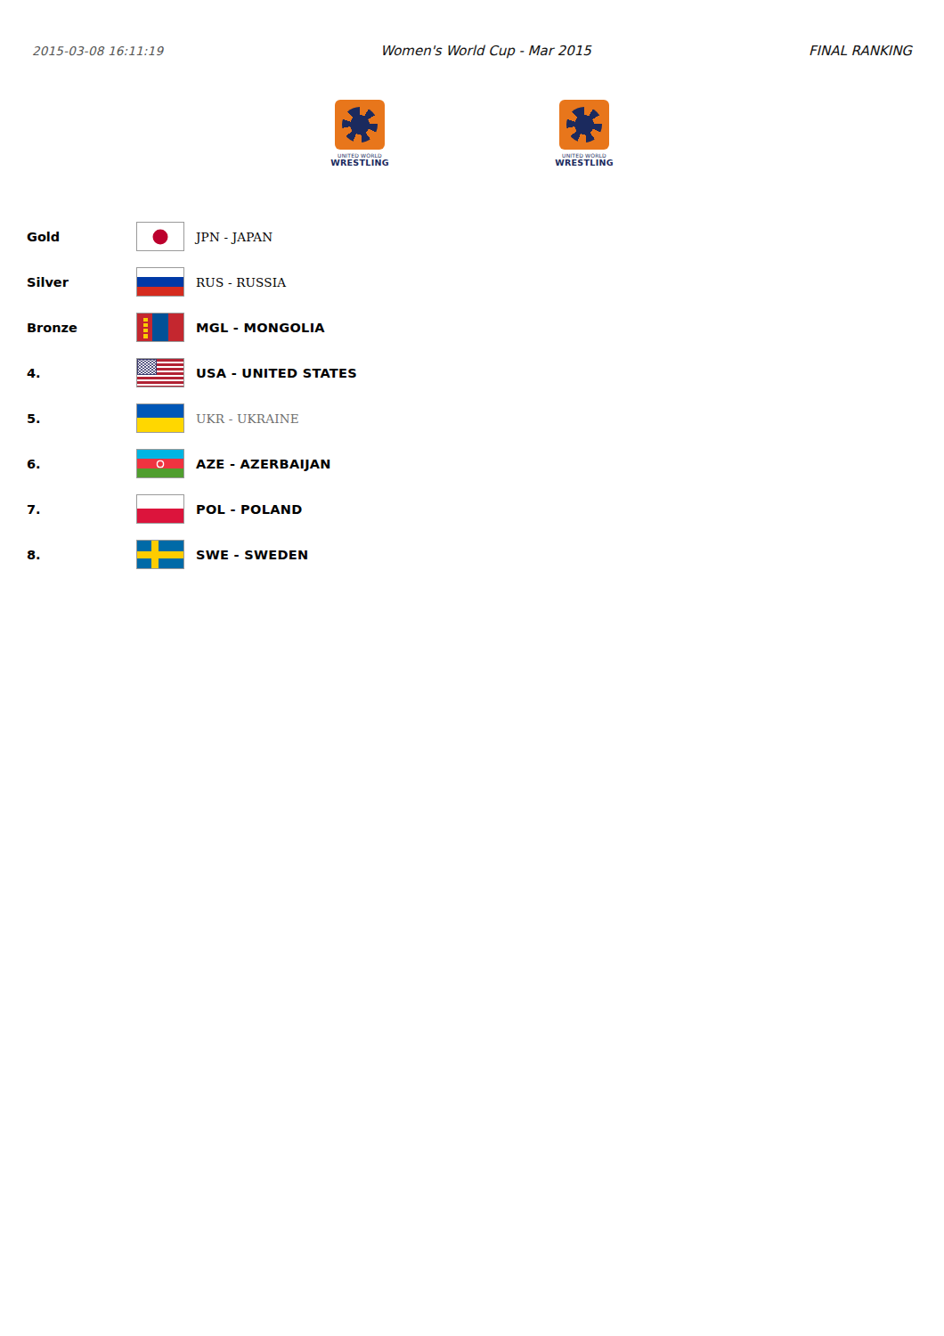2015-03-08 16:11:19
Women's World Cup - Mar 2015
FINAL RANKING
UNITED WORLD WRESTLING
UNITED WORLD WRESTLING
| Gold | | JPN - JAPAN |
| Silver | | RUS - RUSSIA |
| Bronze | | MGL - MONGOLIA |
| 4. | | USA - UNITED STATES |
| 5. | | UKR - UKRAINE |
| 6. | | AZE - AZERBAIJAN |
| 7. | | POL - POLAND |
| 8. | | SWE - SWEDEN |